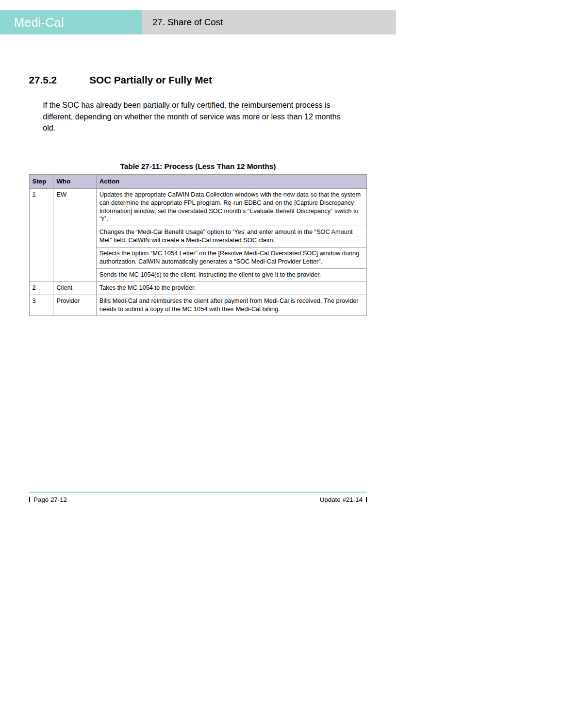Medi-Cal
27. Share of Cost
27.5.2 SOC Partially or Fully Met
If the SOC has already been partially or fully certified, the reimbursement process is different, depending on whether the month of service was more or less than 12 months old.
Table 27-11: Process (Less Than 12 Months)
| Step | Who | Action |
| --- | --- | --- |
| 1 | EW | Updates the appropriate CalWIN Data Collection windows with the new data so that the system can determine the appropriate FPL program. Re-run EDBC and on the [Capture Discrepancy Information] window, set the overstated SOC month’s “Evaluate Benefit Discrepancy” switch to ‘Y’. |
| Changes the ‘Medi-Cal Benefit Usage” option to ‘Yes’ and enter amount in the “SOC Amount Met” field. CalWIN will create a Medi-Cal overstated SOC claim. |
| Selects the option “MC 1054 Letter” on the [Resolve Medi-Cal Overstated SOC] window during authorization. CalWIN automatically generates a “SOC Medi-Cal Provider Letter”. |
| Sends the MC 1054(s) to the client, instructing the client to give it to the provider. |
| 2 | Client | Takes the MC 1054 to the provider. |
| 3 | Provider | Bills Medi-Cal and reimburses the client after payment from Medi-Cal is received. The provider needs to submit a copy of the MC 1054 with their Medi-Cal billing. |
Page 27-12
Update #21-14